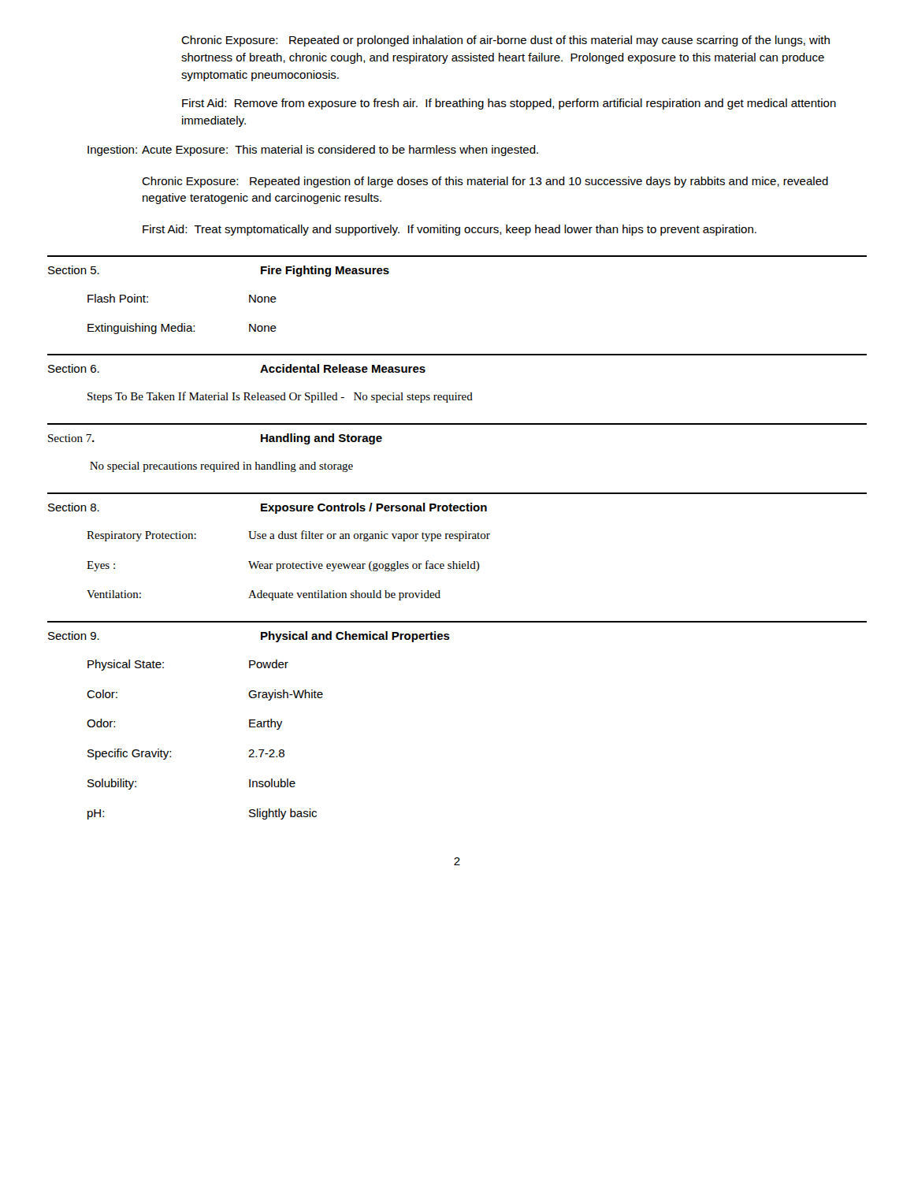Chronic Exposure: Repeated or prolonged inhalation of air-borne dust of this material may cause scarring of the lungs, with shortness of breath, chronic cough, and respiratory assisted heart failure. Prolonged exposure to this material can produce symptomatic pneumoconiosis.
First Aid: Remove from exposure to fresh air. If breathing has stopped, perform artificial respiration and get medical attention immediately.
Ingestion:
Acute Exposure: This material is considered to be harmless when ingested.
Chronic Exposure: Repeated ingestion of large doses of this material for 13 and 10 successive days by rabbits and mice, revealed negative teratogenic and carcinogenic results.
First Aid: Treat symptomatically and supportively. If vomiting occurs, keep head lower than hips to prevent aspiration.
Section 5.
Fire Fighting Measures
Flash Point:
None
Extinguishing Media:
None
Section 6.
Accidental Release Measures
Steps To Be Taken If Material Is Released Or Spilled - No special steps required
Section 7.
Handling and Storage
No special precautions required in handling and storage
Section 8.
Exposure Controls / Personal Protection
Respiratory Protection:
Use a dust filter or an organic vapor type respirator
Eyes :
Wear protective eyewear (goggles or face shield)
Ventilation:
Adequate ventilation should be provided
Section 9.
Physical and Chemical Properties
Physical State:
Powder
Color:
Grayish-White
Odor:
Earthy
Specific Gravity:
2.7-2.8
Solubility:
Insoluble
pH:
Slightly basic
2